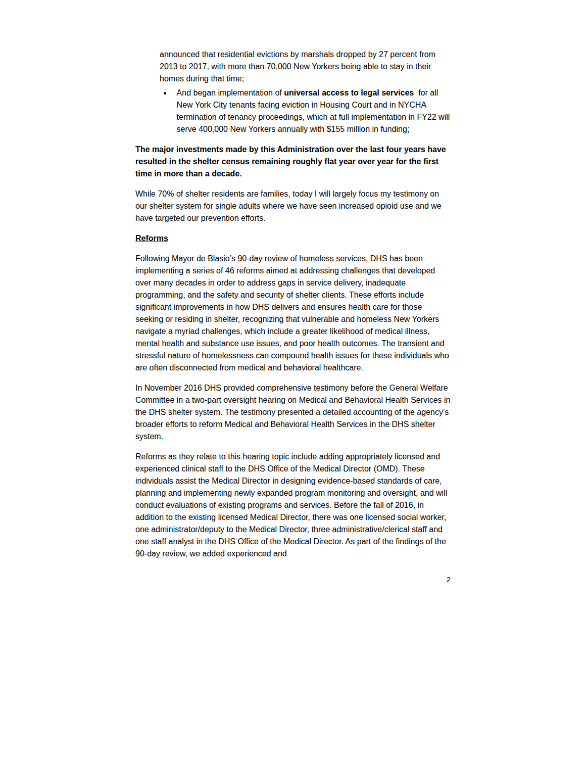announced that residential evictions by marshals dropped by 27 percent from 2013 to 2017, with more than 70,000 New Yorkers being able to stay in their homes during that time;
And began implementation of universal access to legal services for all New York City tenants facing eviction in Housing Court and in NYCHA termination of tenancy proceedings, which at full implementation in FY22 will serve 400,000 New Yorkers annually with $155 million in funding;
The major investments made by this Administration over the last four years have resulted in the shelter census remaining roughly flat year over year for the first time in more than a decade.
While 70% of shelter residents are families, today I will largely focus my testimony on our shelter system for single adults where we have seen increased opioid use and we have targeted our prevention efforts.
Reforms
Following Mayor de Blasio’s 90-day review of homeless services, DHS has been implementing a series of 46 reforms aimed at addressing challenges that developed over many decades in order to address gaps in service delivery, inadequate programming, and the safety and security of shelter clients. These efforts include significant improvements in how DHS delivers and ensures health care for those seeking or residing in shelter, recognizing that vulnerable and homeless New Yorkers navigate a myriad challenges, which include a greater likelihood of medical illness, mental health and substance use issues, and poor health outcomes. The transient and stressful nature of homelessness can compound health issues for these individuals who are often disconnected from medical and behavioral healthcare.
In November 2016 DHS provided comprehensive testimony before the General Welfare Committee in a two-part oversight hearing on Medical and Behavioral Health Services in the DHS shelter system. The testimony presented a detailed accounting of the agency’s broader efforts to reform Medical and Behavioral Health Services in the DHS shelter system.
Reforms as they relate to this hearing topic include adding appropriately licensed and experienced clinical staff to the DHS Office of the Medical Director (OMD). These individuals assist the Medical Director in designing evidence-based standards of care, planning and implementing newly expanded program monitoring and oversight, and will conduct evaluations of existing programs and services. Before the fall of 2016, in addition to the existing licensed Medical Director, there was one licensed social worker, one administrator/deputy to the Medical Director, three administrative/clerical staff and one staff analyst in the DHS Office of the Medical Director. As part of the findings of the 90-day review, we added experienced and
2